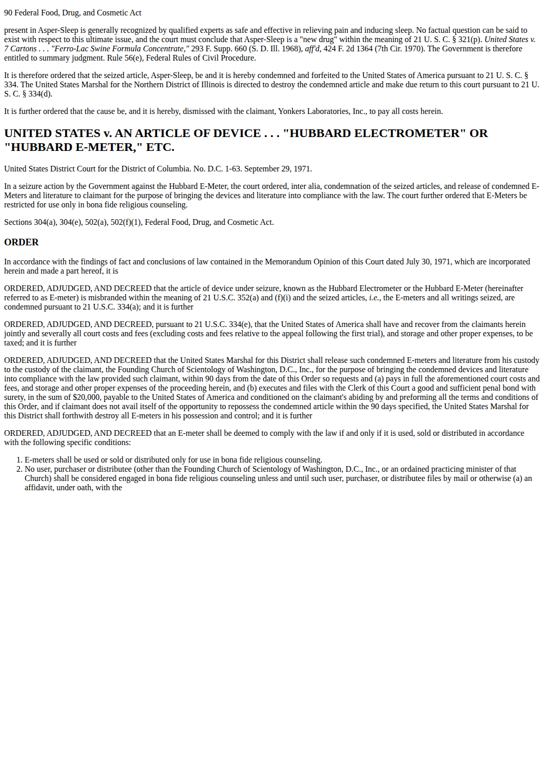90 Federal Food, Drug, and Cosmetic Act
present in Asper-Sleep is generally recognized by qualified experts as safe and effective in relieving pain and inducing sleep. No factual question can be said to exist with respect to this ultimate issue, and the court must conclude that Asper-Sleep is a "new drug" within the meaning of 21 U. S. C. § 321(p). United States v. 7 Cartons . . . "Ferro-Lac Swine Formula Concentrate," 293 F. Supp. 660 (S. D. Ill. 1968), aff'd, 424 F. 2d 1364 (7th Cir. 1970). The Government is therefore entitled to summary judgment. Rule 56(e), Federal Rules of Civil Procedure.
It is therefore ordered that the seized article, Asper-Sleep, be and it is hereby condemned and forfeited to the United States of America pursuant to 21 U. S. C. § 334. The United States Marshal for the Northern District of Illinois is directed to destroy the condemned article and make due return to this court pursuant to 21 U. S. C. § 334(d).
It is further ordered that the cause be, and it is hereby, dismissed with the claimant, Yonkers Laboratories, Inc., to pay all costs herein.
UNITED STATES v. AN ARTICLE OF DEVICE . . . "HUBBARD ELECTROMETER" OR "HUBBARD E-METER," ETC.
United States District Court for the District of Columbia. No. D.C. 1-63. September 29, 1971.
In a seizure action by the Government against the Hubbard E-Meter, the court ordered, inter alia, condemnation of the seized articles, and release of condemned E-Meters and literature to claimant for the purpose of bringing the devices and literature into compliance with the law. The court further ordered that E-Meters be restricted for use only in bona fide religious counseling.
Sections 304(a), 304(e), 502(a), 502(f)(1), Federal Food, Drug, and Cosmetic Act.
ORDER
In accordance with the findings of fact and conclusions of law contained in the Memorandum Opinion of this Court dated July 30, 1971, which are incorporated herein and made a part hereof, it is
ORDERED, ADJUDGED, AND DECREED that the article of device under seizure, known as the Hubbard Electrometer or the Hubbard E-Meter (hereinafter referred to as E-meter) is misbranded within the meaning of 21 U.S.C. 352(a) and (f)(i) and the seized articles, i.e., the E-meters and all writings seized, are condemned pursuant to 21 U.S.C. 334(a); and it is further
ORDERED, ADJUDGED, AND DECREED, pursuant to 21 U.S.C. 334(e), that the United States of America shall have and recover from the claimants herein jointly and severally all court costs and fees (excluding costs and fees relative to the appeal following the first trial), and storage and other proper expenses, to be taxed; and it is further
ORDERED, ADJUDGED, AND DECREED that the United States Marshal for this District shall release such condemned E-meters and literature from his custody to the custody of the claimant, the Founding Church of Scientology of Washington, D.C., Inc., for the purpose of bringing the condemned devices and literature into compliance with the law provided such claimant, within 90 days from the date of this Order so requests and (a) pays in full the aforementioned court costs and fees, and storage and other proper expenses of the proceeding herein, and (b) executes and files with the Clerk of this Court a good and sufficient penal bond with surety, in the sum of $20,000, payable to the United States of America and conditioned on the claimant's abiding by and preforming all the terms and conditions of this Order, and if claimant does not avail itself of the opportunity to repossess the condemned article within the 90 days specified, the United States Marshal for this District shall forthwith destroy all E-meters in his possession and control; and it is further
ORDERED, ADJUDGED, AND DECREED that an E-meter shall be deemed to comply with the law if and only if it is used, sold or distributed in accordance with the following specific conditions:
E-meters shall be used or sold or distributed only for use in bona fide religious counseling.
No user, purchaser or distributee (other than the Founding Church of Scientology of Washington, D.C., Inc., or an ordained practicing minister of that Church) shall be considered engaged in bona fide religious counseling unless and until such user, purchaser, or distributee files by mail or otherwise (a) an affidavit, under oath, with the